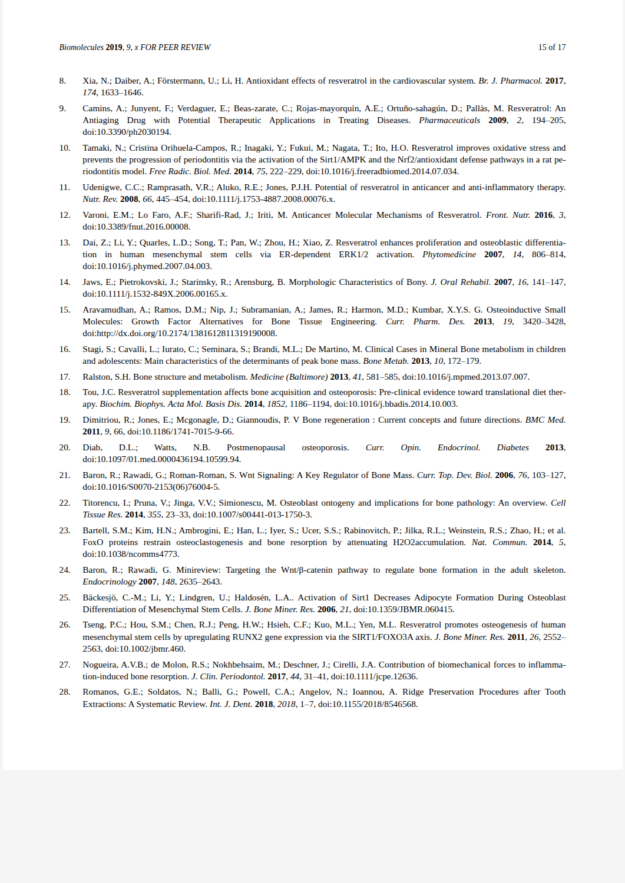Biomolecules 2019, 9, x FOR PEER REVIEW
15 of 17
Xia, N.; Daiber, A.; Förstermann, U.; Li, H. Antioxidant effects of resveratrol in the cardiovascular system. Br. J. Pharmacol. 2017, 174, 1633–1646.
Camins, A.; Junyent, F.; Verdaguer, E.; Beas-zarate, C.; Rojas-mayorquín, A.E.; Ortuño-sahagún, D.; Pallàs, M. Resveratrol: An Antiaging Drug with Potential Therapeutic Applications in Treating Diseases. Pharmaceuticals 2009, 2, 194–205, doi:10.3390/ph2030194.
Tamaki, N.; Cristina Orihuela-Campos, R.; Inagaki, Y.; Fukui, M.; Nagata, T.; Ito, H.O. Resveratrol improves oxidative stress and prevents the progression of periodontitis via the activation of the Sirt1/AMPK and the Nrf2/antioxidant defense pathways in a rat periodontitis model. Free Radic. Biol. Med. 2014, 75, 222–229, doi:10.1016/j.freeradbiomed.2014.07.034.
Udenigwe, C.C.; Ramprasath, V.R.; Aluko, R.E.; Jones, P.J.H. Potential of resveratrol in anticancer and anti-inflammatory therapy. Nutr. Rev. 2008, 66, 445–454, doi:10.1111/j.1753-4887.2008.00076.x.
Varoni, E.M.; Lo Faro, A.F.; Sharifi-Rad, J.; Iriti, M. Anticancer Molecular Mechanisms of Resveratrol. Front. Nutr. 2016, 3, doi:10.3389/fnut.2016.00008.
Dai, Z.; Li, Y.; Quarles, L.D.; Song, T.; Pan, W.; Zhou, H.; Xiao, Z. Resveratrol enhances proliferation and osteoblastic differentiation in human mesenchymal stem cells via ER-dependent ERK1/2 activation. Phytomedicine 2007, 14, 806–814, doi:10.1016/j.phymed.2007.04.003.
Jaws, E.; Pietrokovski, J.; Starinsky, R.; Arensburg, B. Morphologic Characteristics of Bony. J. Oral Rehabil. 2007, 16, 141–147, doi:10.1111/j.1532-849X.2006.00165.x.
Aravamudhan, A.; Ramos, D.M.; Nip, J.; Subramanian, A.; James, R.; Harmon, M.D.; Kumbar, X.Y.S. G. Osteoinductive Small Molecules: Growth Factor Alternatives for Bone Tissue Engineering. Curr. Pharm. Des. 2013, 19, 3420–3428, doi:http://dx.doi.org/10.2174/1381612811319190008.
Stagi, S.; Cavalli, L.; Iurato, C.; Seminara, S.; Brandi, M.L.; De Martino, M. Clinical Cases in Mineral Bone metabolism in children and adolescents: Main characteristics of the determinants of peak bone mass. Bone Metab. 2013, 10, 172–179.
Ralston, S.H. Bone structure and metabolism. Medicine (Baltimore) 2013, 41, 581–585, doi:10.1016/j.mpmed.2013.07.007.
Tou, J.C. Resveratrol supplementation affects bone acquisition and osteoporosis: Pre-clinical evidence toward translational diet therapy. Biochim. Biophys. Acta Mol. Basis Dis. 2014, 1852, 1186–1194, doi:10.1016/j.bbadis.2014.10.003.
Dimitriou, R.; Jones, E.; Mcgonagle, D.; Giannoudis, P. V Bone regeneration : Current concepts and future directions. BMC Med. 2011, 9, 66, doi:10.1186/1741-7015-9-66.
Diab, D.L.; Watts, N.B. Postmenopausal osteoporosis. Curr. Opin. Endocrinol. Diabetes 2013, doi:10.1097/01.med.0000436194.10599.94.
Baron, R.; Rawadi, G.; Roman-Roman, S. Wnt Signaling: A Key Regulator of Bone Mass. Curr. Top. Dev. Biol. 2006, 76, 103–127, doi:10.1016/S0070-2153(06)76004-5.
Titorencu, I.; Pruna, V.; Jinga, V.V.; Simionescu, M. Osteoblast ontogeny and implications for bone pathology: An overview. Cell Tissue Res. 2014, 355, 23–33, doi:10.1007/s00441-013-1750-3.
Bartell, S.M.; Kim, H.N.; Ambrogini, E.; Han, L.; Iyer, S.; Ucer, S.S.; Rabinovitch, P.; Jilka, R.L.; Weinstein, R.S.; Zhao, H.; et al. FoxO proteins restrain osteoclastogenesis and bone resorption by attenuating H2O2accumulation. Nat. Commun. 2014, 5, doi:10.1038/ncomms4773.
Baron, R.; Rawadi, G. Minireview: Targeting the Wnt/β-catenin pathway to regulate bone formation in the adult skeleton. Endocrinology 2007, 148, 2635–2643.
Bäckesjö, C.-M.; Li, Y.; Lindgren, U.; Haldosén, L.A.. Activation of Sirt1 Decreases Adipocyte Formation During Osteoblast Differentiation of Mesenchymal Stem Cells. J. Bone Miner. Res. 2006, 21, doi:10.1359/JBMR.060415.
Tseng, P.C.; Hou, S.M.; Chen, R.J.; Peng, H.W.; Hsieh, C.F.; Kuo, M.L.; Yen, M.L. Resveratrol promotes osteogenesis of human mesenchymal stem cells by upregulating RUNX2 gene expression via the SIRT1/FOXO3A axis. J. Bone Miner. Res. 2011, 26, 2552–2563, doi:10.1002/jbmr.460.
Nogueira, A.V.B.; de Molon, R.S.; Nokhbehsaim, M.; Deschner, J.; Cirelli, J.A. Contribution of biomechanical forces to inflammation-induced bone resorption. J. Clin. Periodontol. 2017, 44, 31–41, doi:10.1111/jcpe.12636.
Romanos, G.E.; Soldatos, N.; Balli, G.; Powell, C.A.; Angelov, N.; Ioannou, A. Ridge Preservation Procedures after Tooth Extractions: A Systematic Review. Int. J. Dent. 2018, 2018, 1–7, doi:10.1155/2018/8546568.